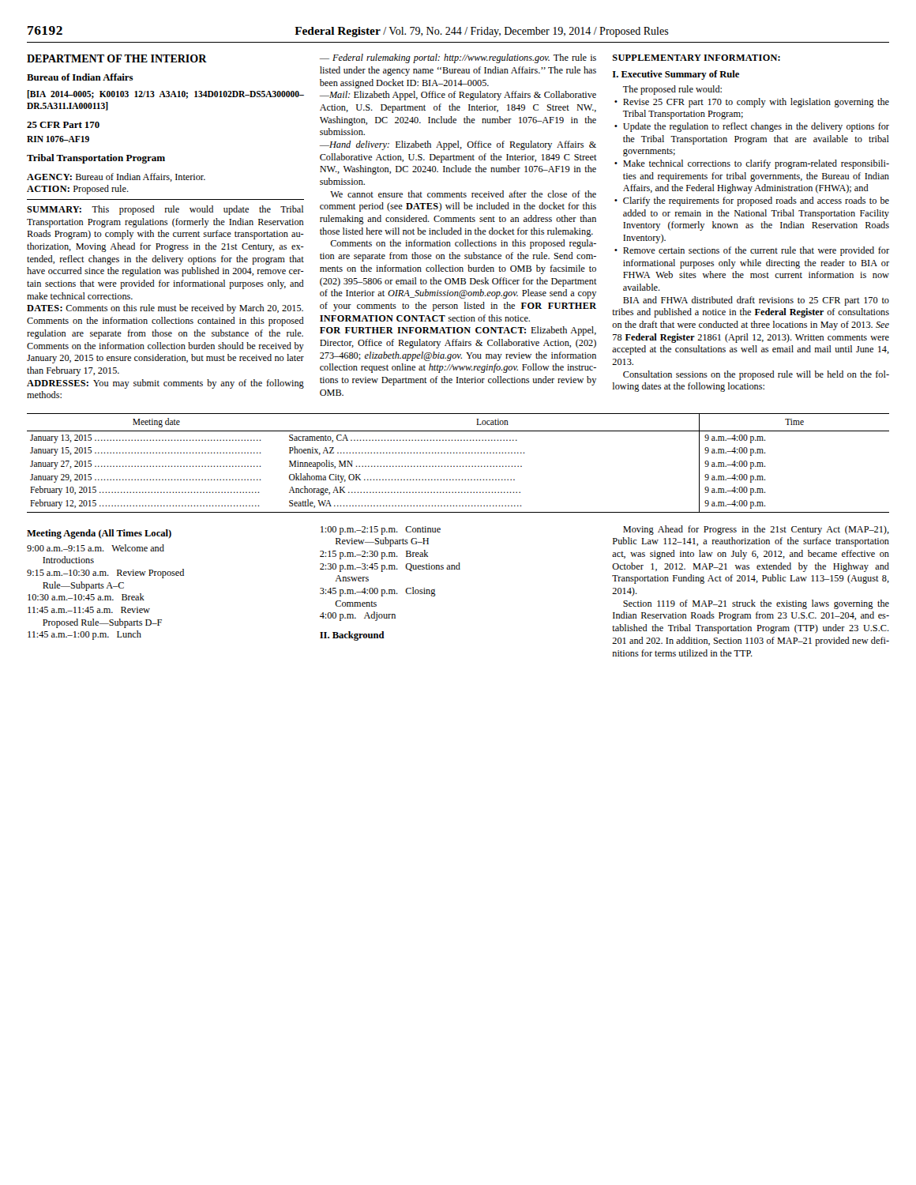76192
Federal Register / Vol. 79, No. 244 / Friday, December 19, 2014 / Proposed Rules
DEPARTMENT OF THE INTERIOR
Bureau of Indian Affairs
[BIA 2014–0005; K00103 12/13 A3A10; 134D0102DR–DS5A300000–DR.5A311.IA000113]
25 CFR Part 170
RIN 1076–AF19
Tribal Transportation Program
AGENCY: Bureau of Indian Affairs, Interior.
ACTION: Proposed rule.
SUMMARY: This proposed rule would update the Tribal Transportation Program regulations (formerly the Indian Reservation Roads Program) to comply with the current surface transportation authorization, Moving Ahead for Progress in the 21st Century, as extended, reflect changes in the delivery options for the program that have occurred since the regulation was published in 2004, remove certain sections that were provided for informational purposes only, and make technical corrections.
DATES: Comments on this rule must be received by March 20, 2015. Comments on the information collections contained in this proposed regulation are separate from those on the substance of the rule. Comments on the information collection burden should be received by January 20, 2015 to ensure consideration, but must be received no later than February 17, 2015.
ADDRESSES: You may submit comments by any of the following methods:
— Federal rulemaking portal: http://www.regulations.gov. The rule is listed under the agency name ‘‘Bureau of Indian Affairs.’’ The rule has been assigned Docket ID: BIA–2014–0005.
—Mail: Elizabeth Appel, Office of Regulatory Affairs & Collaborative Action, U.S. Department of the Interior, 1849 C Street NW., Washington, DC 20240. Include the number 1076–AF19 in the submission.
—Hand delivery: Elizabeth Appel, Office of Regulatory Affairs & Collaborative Action, U.S. Department of the Interior, 1849 C Street NW., Washington, DC 20240. Include the number 1076–AF19 in the submission.
We cannot ensure that comments received after the close of the comment period (see DATES) will be included in the docket for this rulemaking and considered. Comments sent to an address other than those listed here will not be included in the docket for this rulemaking.
Comments on the information collections in this proposed regulation are separate from those on the substance of the rule. Send comments on the information collection burden to OMB by facsimile to (202) 395–5806 or email to the OMB Desk Officer for the Department of the Interior at OIRA_Submission@omb.eop.gov. Please send a copy of your comments to the person listed in the FOR FURTHER INFORMATION CONTACT section of this notice.
FOR FURTHER INFORMATION CONTACT: Elizabeth Appel, Director, Office of Regulatory Affairs & Collaborative Action, (202) 273–4680; elizabeth.appel@bia.gov. You may review the information collection request online at http://www.reginfo.gov. Follow the instructions to review Department of the Interior collections under review by OMB.
SUPPLEMENTARY INFORMATION:
I. Executive Summary of Rule
The proposed rule would:
Revise 25 CFR part 170 to comply with legislation governing the Tribal Transportation Program;
Update the regulation to reflect changes in the delivery options for the Tribal Transportation Program that are available to tribal governments;
Make technical corrections to clarify program-related responsibilities and requirements for tribal governments, the Bureau of Indian Affairs, and the Federal Highway Administration (FHWA); and
Clarify the requirements for proposed roads and access roads to be added to or remain in the National Tribal Transportation Facility Inventory (formerly known as the Indian Reservation Roads Inventory).
Remove certain sections of the current rule that were provided for informational purposes only while directing the reader to BIA or FHWA Web sites where the most current information is now available.
BIA and FHWA distributed draft revisions to 25 CFR part 170 to tribes and published a notice in the Federal Register of consultations on the draft that were conducted at three locations in May of 2013. See 78 Federal Register 21861 (April 12, 2013). Written comments were accepted at the consultations as well as email and mail until June 14, 2013.
Consultation sessions on the proposed rule will be held on the following dates at the following locations:
| Meeting date | Location | Time |
| --- | --- | --- |
| January 13, 2015 ....................................................... | Sacramento, CA ....................................................... | 9 a.m.–4:00 p.m. |
| January 15, 2015 ....................................................... | Phoenix, AZ .............................................................. | 9 a.m.–4:00 p.m. |
| January 27, 2015 ....................................................... | Minneapolis, MN ....................................................... | 9 a.m.–4:00 p.m. |
| January 29, 2015 ....................................................... | Oklahoma City, OK .................................................. | 9 a.m.–4:00 p.m. |
| February 10, 2015 ..................................................... | Anchorage, AK ......................................................... | 9 a.m.–4:00 p.m. |
| February 12, 2015 ..................................................... | Seattle, WA .............................................................. | 9 a.m.–4:00 p.m. |
Meeting Agenda (All Times Local)
9:00 a.m.–9:15 a.m. Welcome and
Introductions
9:15 a.m.–10:30 a.m. Review Proposed
Rule—Subparts A–C
10:30 a.m.–10:45 a.m. Break
11:45 a.m.–11:45 a.m. Review
Proposed Rule—Subparts D–F
11:45 a.m.–1:00 p.m. Lunch
1:00 p.m.–2:15 p.m. Continue
Review—Subparts G–H
2:15 p.m.–2:30 p.m. Break
2:30 p.m.–3:45 p.m. Questions and
Answers
3:45 p.m.–4:00 p.m. Closing
Comments
4:00 p.m. Adjourn
II. Background
Moving Ahead for Progress in the 21st Century Act (MAP–21), Public Law 112–141, a reauthorization of the surface transportation act, was signed into law on July 6, 2012, and became effective on October 1, 2012. MAP–21 was extended by the Highway and Transportation Funding Act of 2014, Public Law 113–159 (August 8, 2014).
Section 1119 of MAP–21 struck the existing laws governing the Indian Reservation Roads Program from 23 U.S.C. 201–204, and established the Tribal Transportation Program (TTP) under 23 U.S.C. 201 and 202. In addition, Section 1103 of MAP–21 provided new definitions for terms utilized in the TTP.